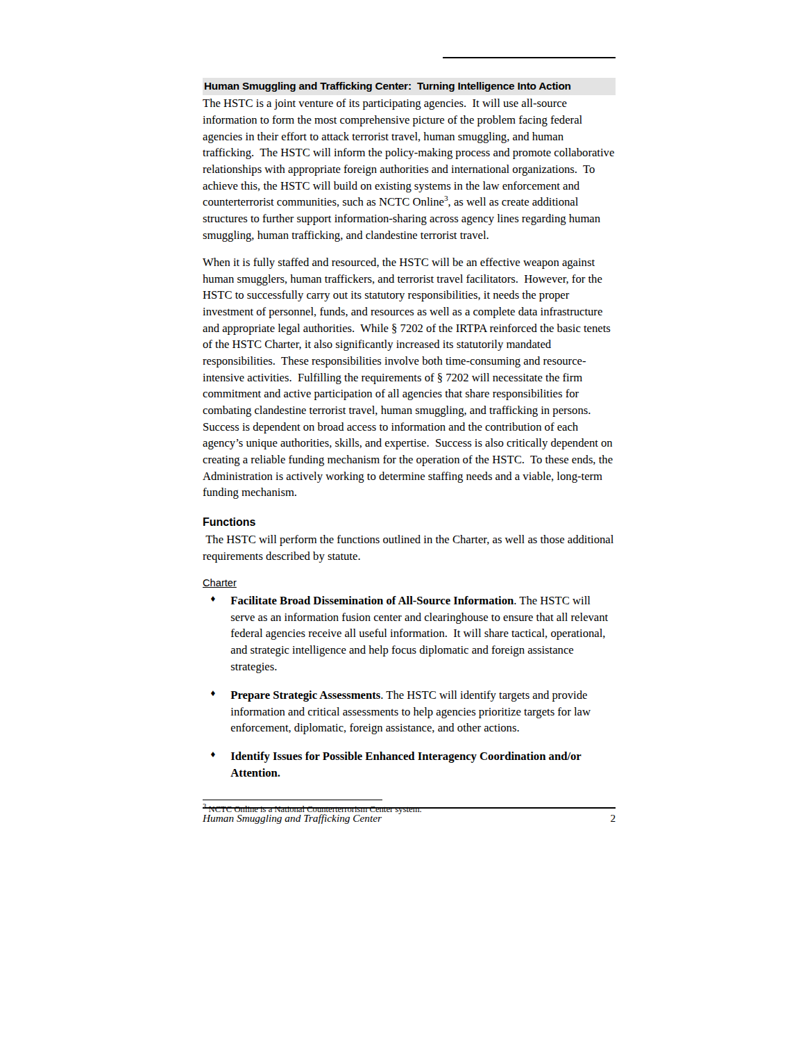Human Smuggling and Trafficking Center: Turning Intelligence Into Action
The HSTC is a joint venture of its participating agencies. It will use all-source information to form the most comprehensive picture of the problem facing federal agencies in their effort to attack terrorist travel, human smuggling, and human trafficking. The HSTC will inform the policy-making process and promote collaborative relationships with appropriate foreign authorities and international organizations. To achieve this, the HSTC will build on existing systems in the law enforcement and counterterrorist communities, such as NCTC Online3, as well as create additional structures to further support information-sharing across agency lines regarding human smuggling, human trafficking, and clandestine terrorist travel.
When it is fully staffed and resourced, the HSTC will be an effective weapon against human smugglers, human traffickers, and terrorist travel facilitators. However, for the HSTC to successfully carry out its statutory responsibilities, it needs the proper investment of personnel, funds, and resources as well as a complete data infrastructure and appropriate legal authorities. While § 7202 of the IRTPA reinforced the basic tenets of the HSTC Charter, it also significantly increased its statutorily mandated responsibilities. These responsibilities involve both time-consuming and resource-intensive activities. Fulfilling the requirements of § 7202 will necessitate the firm commitment and active participation of all agencies that share responsibilities for combating clandestine terrorist travel, human smuggling, and trafficking in persons. Success is dependent on broad access to information and the contribution of each agency’s unique authorities, skills, and expertise. Success is also critically dependent on creating a reliable funding mechanism for the operation of the HSTC. To these ends, the Administration is actively working to determine staffing needs and a viable, long-term funding mechanism.
Functions
The HSTC will perform the functions outlined in the Charter, as well as those additional requirements described by statute.
Charter
Facilitate Broad Dissemination of All-Source Information. The HSTC will serve as an information fusion center and clearinghouse to ensure that all relevant federal agencies receive all useful information. It will share tactical, operational, and strategic intelligence and help focus diplomatic and foreign assistance strategies.
Prepare Strategic Assessments. The HSTC will identify targets and provide information and critical assessments to help agencies prioritize targets for law enforcement, diplomatic, foreign assistance, and other actions.
Identify Issues for Possible Enhanced Interagency Coordination and/or Attention.
3 NCTC Online is a National Counterterrorism Center system.
Human Smuggling and Trafficking Center 2